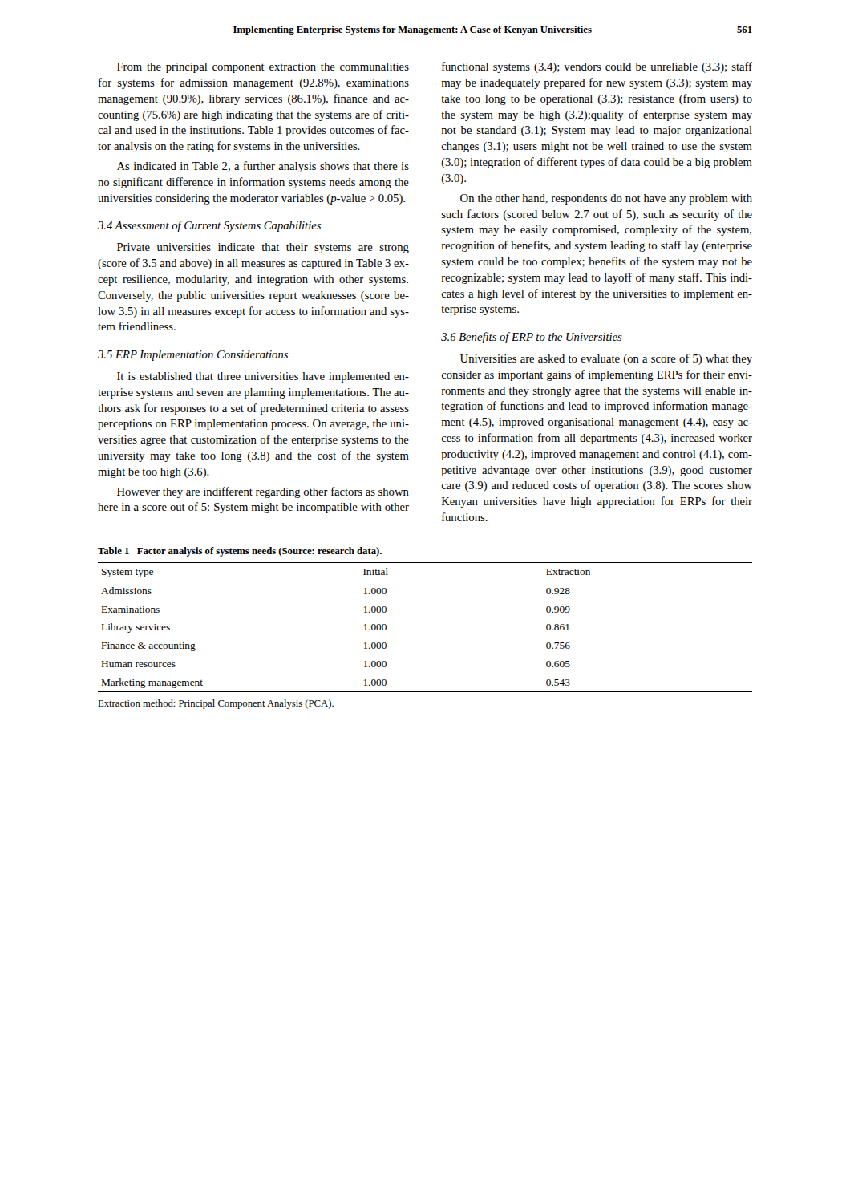Implementing Enterprise Systems for Management: A Case of Kenyan Universities 561
From the principal component extraction the communalities for systems for admission management (92.8%), examinations management (90.9%), library services (86.1%), finance and accounting (75.6%) are high indicating that the systems are of critical and used in the institutions. Table 1 provides outcomes of factor analysis on the rating for systems in the universities.
As indicated in Table 2, a further analysis shows that there is no significant difference in information systems needs among the universities considering the moderator variables (p-value > 0.05).
3.4 Assessment of Current Systems Capabilities
Private universities indicate that their systems are strong (score of 3.5 and above) in all measures as captured in Table 3 except resilience, modularity, and integration with other systems. Conversely, the public universities report weaknesses (score below 3.5) in all measures except for access to information and system friendliness.
3.5 ERP Implementation Considerations
It is established that three universities have implemented enterprise systems and seven are planning implementations. The authors ask for responses to a set of predetermined criteria to assess perceptions on ERP implementation process. On average, the universities agree that customization of the enterprise systems to the university may take too long (3.8) and the cost of the system might be too high (3.6).
However they are indifferent regarding other factors as shown here in a score out of 5: System might be incompatible with other functional systems (3.4); vendors could be unreliable (3.3); staff may be inadequately prepared for new system (3.3); system may take too long to be operational (3.3); resistance (from users) to the system may be high (3.2);quality of enterprise system may not be standard (3.1); System may lead to major organizational changes (3.1); users might not be well trained to use the system (3.0); integration of different types of data could be a big problem (3.0).
On the other hand, respondents do not have any problem with such factors (scored below 2.7 out of 5), such as security of the system may be easily compromised, complexity of the system, recognition of benefits, and system leading to staff lay (enterprise system could be too complex; benefits of the system may not be recognizable; system may lead to layoff of many staff. This indicates a high level of interest by the universities to implement enterprise systems.
3.6 Benefits of ERP to the Universities
Universities are asked to evaluate (on a score of 5) what they consider as important gains of implementing ERPs for their environments and they strongly agree that the systems will enable integration of functions and lead to improved information management (4.5), improved organisational management (4.4), easy access to information from all departments (4.3), increased worker productivity (4.2), improved management and control (4.1), competitive advantage over other institutions (3.9), good customer care (3.9) and reduced costs of operation (3.8). The scores show Kenyan universities have high appreciation for ERPs for their functions.
Table 1 Factor analysis of systems needs (Source: research data).
| System type | Initial | Extraction |
| --- | --- | --- |
| Admissions | 1.000 | 0.928 |
| Examinations | 1.000 | 0.909 |
| Library services | 1.000 | 0.861 |
| Finance & accounting | 1.000 | 0.756 |
| Human resources | 1.000 | 0.605 |
| Marketing management | 1.000 | 0.543 |
Extraction method: Principal Component Analysis (PCA).